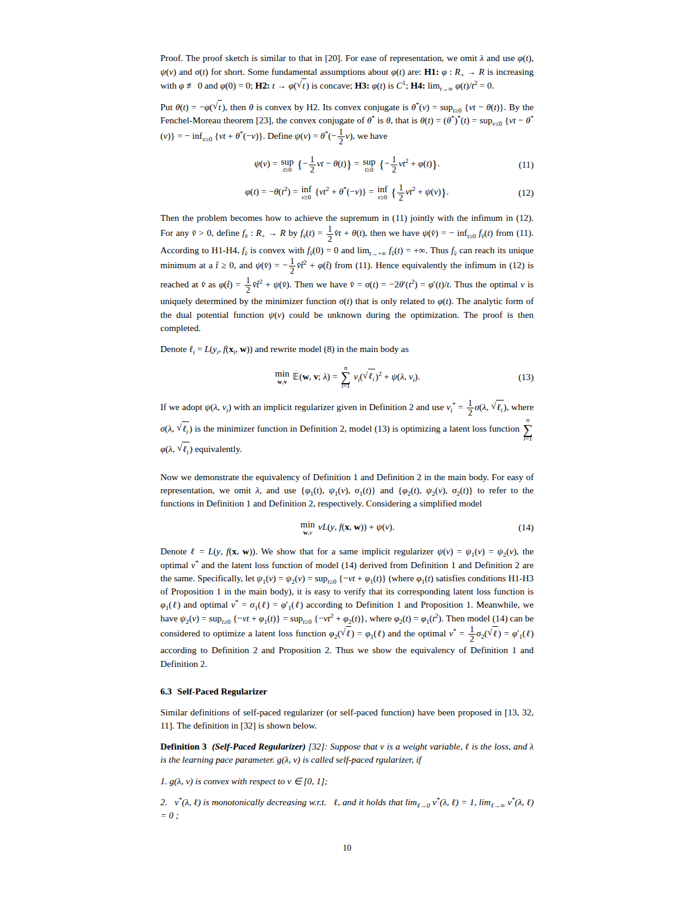Proof. The proof sketch is similar to that in [20]. For ease of representation, we omit λ and use φ(t), ψ(v) and σ(t) for short. Some fundamental assumptions about φ(t) are: H1: φ : R+ → R is increasing with φ ≢ 0 and φ(0) = 0; H2: t → φ(t) is concave; H3: φ(t) is C1; H4: limt→∞ φ(t)/t2 = 0.
Put θ(t) = −φ(t), then θ is convex by H2. Its convex conjugate is θ*(v) = supt≥0 {vt − θ(t)}. By the Fenchel-Moreau theorem [23], the convex conjugate of θ* is θ, that is θ(t) = (θ*)*(t) = supv≤0 {vt − θ*(v)} = − infv≥0 {vt + θ*(−v)}. Define ψ(v) = θ*(−12 v), we have
ψ(v) = sup t≥0 {−12 vt − θ(t)} = sup t≥0 {−12 vt2 + φ(t)}. (11)
φ(t) = −θ(t2) = inf v≥0 {vt2 + θ*(−v)} = inf v≥0 {12 vt2 + ψ(v)}. (12)
Then the problem becomes how to achieve the supremum in (11) jointly with the infimum in (12). For any v̂ > 0, define fv̂ : R+ → R by fv̂(t) = 12 v̂t + θ(t), then we have ψ(v̂) = − inft≥0 fv̂(t) from (11). According to H1-H4, fv̂ is convex with fv̂(0) = 0 and limt→+∞ fv̂(t) = +∞. Thus fv̂ can reach its unique minimum at a t̂ ≥ 0, and ψ(v̂) = −12 v̂t̂2 + φ(t̂) from (11). Hence equivalently the infimum in (12) is reached at v̂ as φ(t̂) = 12 v̂t̂2 + ψ(v̂). Then we have v̂ = σ(t) = −2θ′(t2) = φ′(t)/t. Thus the optimal v is uniquely determined by the minimizer function σ(t) that is only related to φ(t). The analytic form of the dual potential function ψ(v) could be unknown during the optimization. The proof is then completed.
Denote ℓi = L(yi, f(xi, w)) and rewrite model (8) in the main body as
min w,v 𝔼(w, v; λ) = n∑i=1 vi(ℓi)2 + ψ(λ, vi). (13)
If we adopt ψ(λ, vi) with an implicit regularizer given in Definition 2 and use vi* = 12 σ(λ, ℓi), where σ(λ, ℓi) is the minimizer function in Definition 2, model (13) is optimizing a latent loss function n∑i=1 φ(λ, ℓi) equivalently.
Now we demonstrate the equivalency of Definition 1 and Definition 2 in the main body. For easy of representation, we omit λ, and use {φ1(t), ψ1(v), σ1(t)} and {φ2(t), ψ2(v), σ2(t)} to refer to the functions in Definition 1 and Definition 2, respectively. Considering a simplified model
min w,v vL(y, f(x, w)) + ψ(v). (14)
Denote ℓ = L(y, f(x, w)). We show that for a same implicit regularizer ψ(v) = ψ1(v) = ψ2(v), the optimal v* and the latent loss function of model (14) derived from Definition 1 and Definition 2 are the same. Specifically, let ψ1(v) = ψ2(v) = supt≥0 {−vt + φ1(t)} (where φ1(t) satisfies conditions H1-H3 of Proposition 1 in the main body), it is easy to verify that its corresponding latent loss function is φ1(ℓ) and optimal v* = σ1(ℓ) = φ′1(ℓ) according to Definition 1 and Proposition 1. Meanwhile, we have ψ2(v) = supt≥0 {−vt + φ1(t)} = supt≥0 {−vt2 + φ2(t)}, where φ2(t) = φ1(t2). Then model (14) can be considered to optimize a latent loss function φ2(ℓ) = φ1(ℓ) and the optimal v* = 12 σ2(ℓ) = φ′1(ℓ) according to Definition 2 and Proposition 2. Thus we show the equivalency of Definition 1 and Definition 2.
6.3 Self-Paced Regularizer
Similar definitions of self-paced regularizer (or self-paced function) have been proposed in [13, 32, 11]. The definition in [32] is shown below.
Definition 3 (Self-Paced Regularizer) [32]: Suppose that v is a weight variable, ℓ is the loss, and λ is the learning pace parameter. g(λ, v) is called self-paced rgularizer, if
1. g(λ, v) is convex with respect to v ∈ [0, 1];
2. v*(λ, ℓ) is monotonically decreasing w.r.t. ℓ, and it holds that limℓ→0 v*(λ, ℓ) = 1, limℓ→∞ v*(λ, ℓ) = 0 ;
10